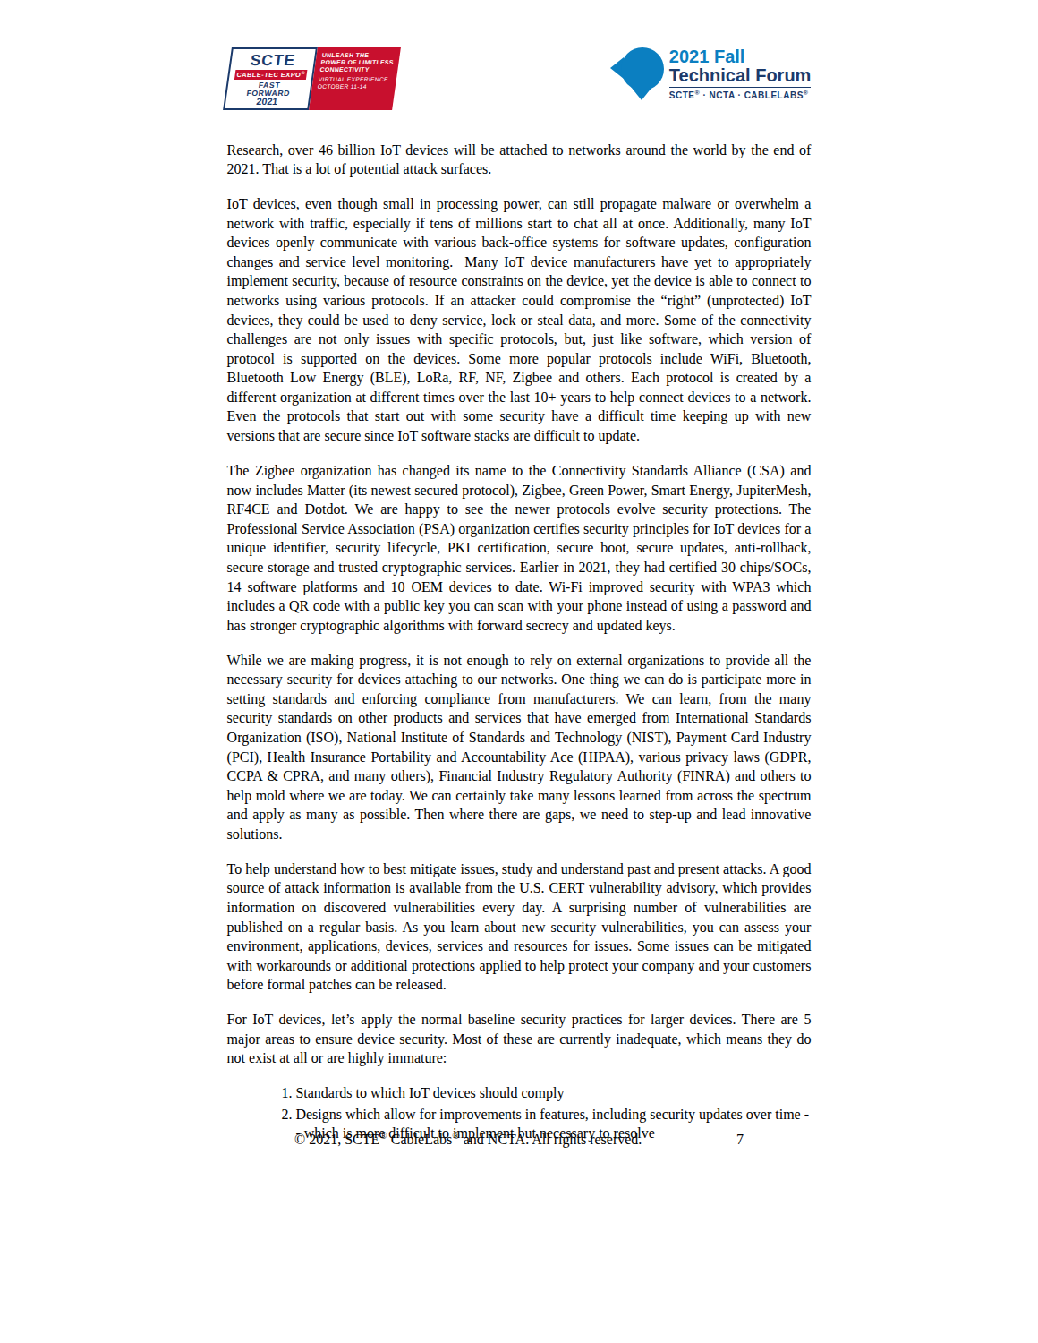SCTE
CABLE-TEC EXPO®
FAST
FORWARD
2021
UNLEASH THE
POWER OF LIMITLESS
CONNECTIVITY
VIRTUAL EXPERIENCE
OCTOBER 11-14
2021 Fall
Technical Forum
SCTE® · NCTA · CABLELABS®
Research, over 46 billion IoT devices will be attached to networks around the world by the end of 2021. That is a lot of potential attack surfaces.
IoT devices, even though small in processing power, can still propagate malware or overwhelm a network with traffic, especially if tens of millions start to chat all at once. Additionally, many IoT devices openly communicate with various back-office systems for software updates, configuration changes and service level monitoring. Many IoT device manufacturers have yet to appropriately implement security, because of resource constraints on the device, yet the device is able to connect to networks using various protocols. If an attacker could compromise the “right” (unprotected) IoT devices, they could be used to deny service, lock or steal data, and more. Some of the connectivity challenges are not only issues with specific protocols, but, just like software, which version of protocol is supported on the devices. Some more popular protocols include WiFi, Bluetooth, Bluetooth Low Energy (BLE), LoRa, RF, NF, Zigbee and others. Each protocol is created by a different organization at different times over the last 10+ years to help connect devices to a network. Even the protocols that start out with some security have a difficult time keeping up with new versions that are secure since IoT software stacks are difficult to update.
The Zigbee organization has changed its name to the Connectivity Standards Alliance (CSA) and now includes Matter (its newest secured protocol), Zigbee, Green Power, Smart Energy, JupiterMesh, RF4CE and Dotdot. We are happy to see the newer protocols evolve security protections. The Professional Service Association (PSA) organization certifies security principles for IoT devices for a unique identifier, security lifecycle, PKI certification, secure boot, secure updates, anti-rollback, secure storage and trusted cryptographic services. Earlier in 2021, they had certified 30 chips/SOCs, 14 software platforms and 10 OEM devices to date. Wi-Fi improved security with WPA3 which includes a QR code with a public key you can scan with your phone instead of using a password and has stronger cryptographic algorithms with forward secrecy and updated keys.
While we are making progress, it is not enough to rely on external organizations to provide all the necessary security for devices attaching to our networks. One thing we can do is participate more in setting standards and enforcing compliance from manufacturers. We can learn, from the many security standards on other products and services that have emerged from International Standards Organization (ISO), National Institute of Standards and Technology (NIST), Payment Card Industry (PCI), Health Insurance Portability and Accountability Ace (HIPAA), various privacy laws (GDPR, CCPA & CPRA, and many others), Financial Industry Regulatory Authority (FINRA) and others to help mold where we are today. We can certainly take many lessons learned from across the spectrum and apply as many as possible. Then where there are gaps, we need to step-up and lead innovative solutions.
To help understand how to best mitigate issues, study and understand past and present attacks. A good source of attack information is available from the U.S. CERT vulnerability advisory, which provides information on discovered vulnerabilities every day. A surprising number of vulnerabilities are published on a regular basis. As you learn about new security vulnerabilities, you can assess your environment, applications, devices, services and resources for issues. Some issues can be mitigated with workarounds or additional protections applied to help protect your company and your customers before formal patches can be released.
For IoT devices, let’s apply the normal baseline security practices for larger devices. There are 5 major areas to ensure device security. Most of these are currently inadequate, which means they do not exist at all or are highly immature:
Standards to which IoT devices should comply
Designs which allow for improvements in features, including security updates over time -- which is more difficult to implement but necessary to resolve
© 2021, SCTE® CableLabs® and NCTA. All rights reserved. 7